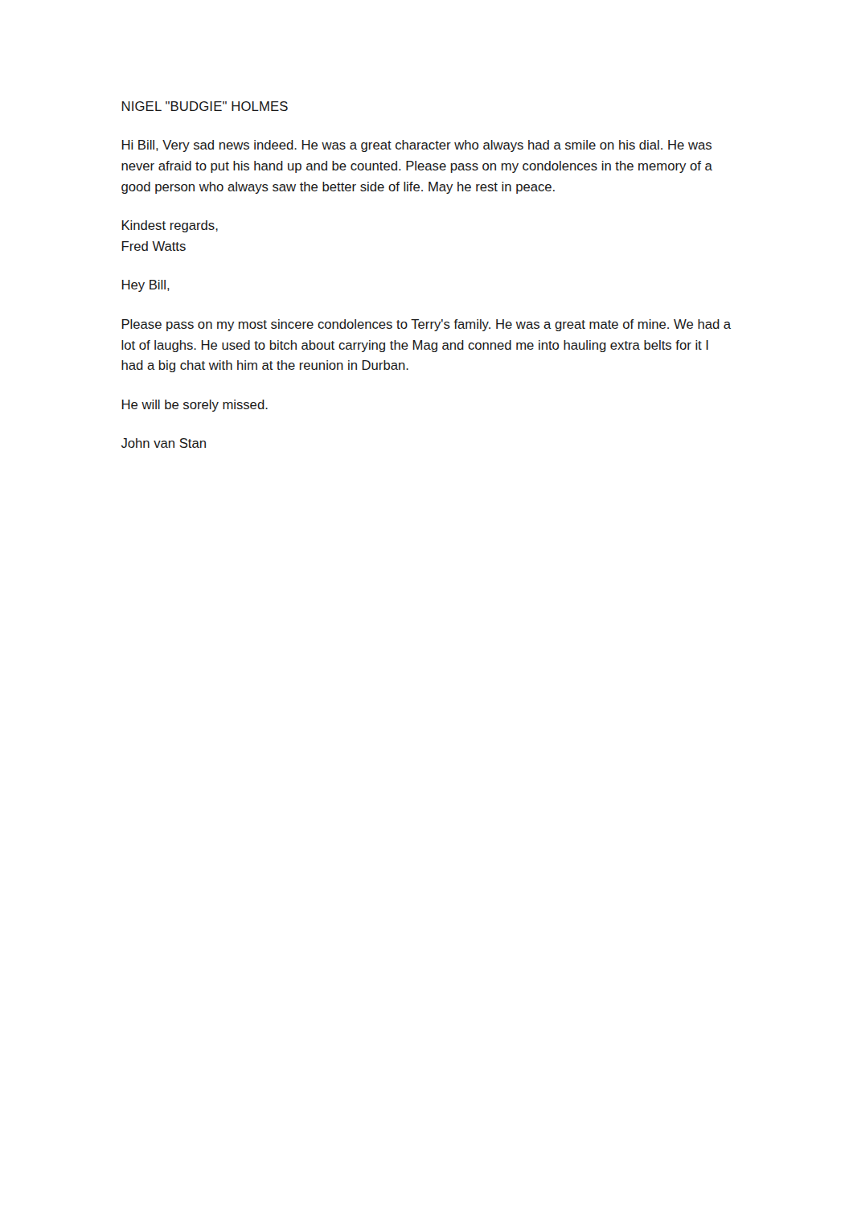NIGEL "BUDGIE" HOLMES
Hi Bill, Very sad news indeed. He was a great character who always had a smile on his dial. He was never afraid to put his hand up and be counted. Please pass on my condolences in the memory of a good person who always saw the better side of life. May he rest in peace.
Kindest regards, Fred Watts
Hey Bill,
Please pass on my most sincere condolences to Terry's family. He was a great mate of mine. We had a lot of laughs. He used to bitch about carrying the Mag and conned me into hauling extra belts for it I had a big chat with him at the reunion in Durban.
He will be sorely missed.
John van Stan